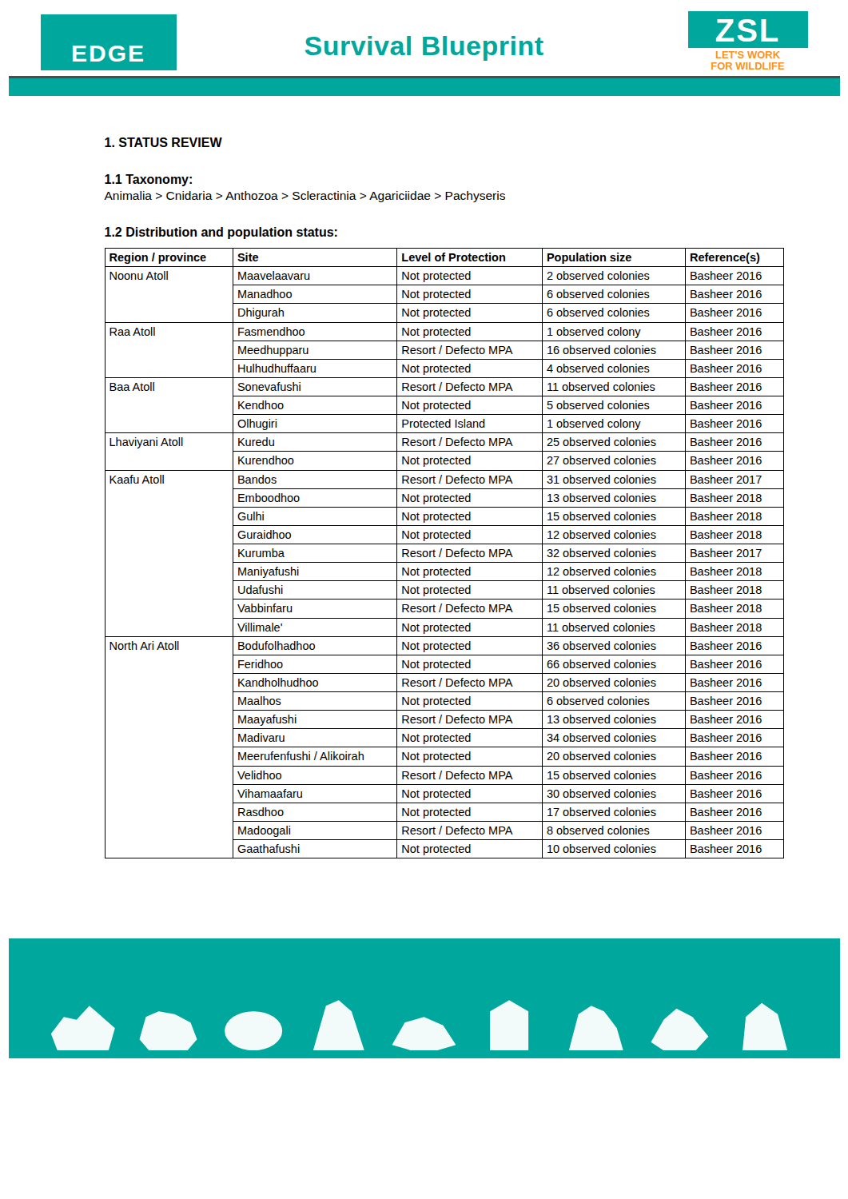EDGE
Survival Blueprint
ZSL
LET'S WORK
FOR WILDLIFE
1. STATUS REVIEW
1.1 Taxonomy:
Animalia > Cnidaria > Anthozoa > Scleractinia > Agariciidae > Pachyseris
1.2 Distribution and population status:
| Region / province | Site | Level of Protection | Population size | Reference(s) |
| --- | --- | --- | --- | --- |
| Noonu Atoll | Maavelaavaru | Not protected | 2 observed colonies | Basheer 2016 |
| Manadhoo | Not protected | 6 observed colonies | Basheer 2016 |
| Dhigurah | Not protected | 6 observed colonies | Basheer 2016 |
| Raa Atoll | Fasmendhoo | Not protected | 1 observed colony | Basheer 2016 |
| Meedhupparu | Resort / Defecto MPA | 16 observed colonies | Basheer 2016 |
| Hulhudhuffaaru | Not protected | 4 observed colonies | Basheer 2016 |
| Baa Atoll | Sonevafushi | Resort / Defecto MPA | 11 observed colonies | Basheer 2016 |
| Kendhoo | Not protected | 5 observed colonies | Basheer 2016 |
| Olhugiri | Protected Island | 1 observed colony | Basheer 2016 |
| Lhaviyani Atoll | Kuredu | Resort / Defecto MPA | 25 observed colonies | Basheer 2016 |
| Kurendhoo | Not protected | 27 observed colonies | Basheer 2016 |
| Kaafu Atoll | Bandos | Resort / Defecto MPA | 31 observed colonies | Basheer 2017 |
| Emboodhoo | Not protected | 13 observed colonies | Basheer 2018 |
| Gulhi | Not protected | 15 observed colonies | Basheer 2018 |
| Guraidhoo | Not protected | 12 observed colonies | Basheer 2018 |
| Kurumba | Resort / Defecto MPA | 32 observed colonies | Basheer 2017 |
| Maniyafushi | Not protected | 12 observed colonies | Basheer 2018 |
| Udafushi | Not protected | 11 observed colonies | Basheer 2018 |
| Vabbinfaru | Resort / Defecto MPA | 15 observed colonies | Basheer 2018 |
| Villimale' | Not protected | 11 observed colonies | Basheer 2018 |
| North Ari Atoll | Bodufolhadhoo | Not protected | 36 observed colonies | Basheer 2016 |
| Feridhoo | Not protected | 66 observed colonies | Basheer 2016 |
| Kandholhudhoo | Resort / Defecto MPA | 20 observed colonies | Basheer 2016 |
| Maalhos | Not protected | 6 observed colonies | Basheer 2016 |
| Maayafushi | Resort / Defecto MPA | 13 observed colonies | Basheer 2016 |
| Madivaru | Not protected | 34 observed colonies | Basheer 2016 |
| Meerufenfushi / Alikoirah | Not protected | 20 observed colonies | Basheer 2016 |
| Velidhoo | Resort / Defecto MPA | 15 observed colonies | Basheer 2016 |
| Vihamaafaru | Not protected | 30 observed colonies | Basheer 2016 |
| Rasdhoo | Not protected | 17 observed colonies | Basheer 2016 |
| Madoogali | Resort / Defecto MPA | 8 observed colonies | Basheer 2016 |
| Gaathafushi | Not protected | 10 observed colonies | Basheer 2016 |